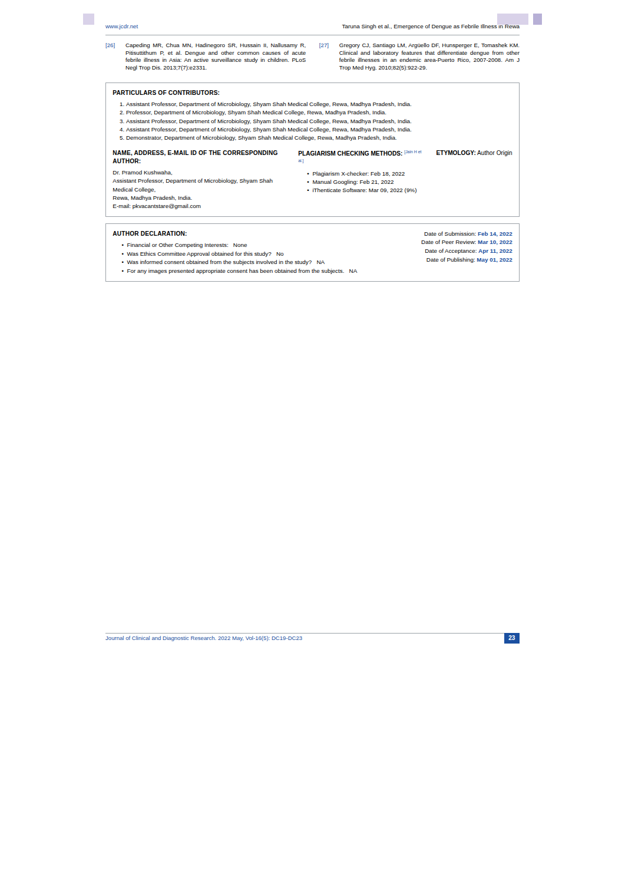www.jcdr.net
Taruna Singh et al., Emergence of Dengue as Febrile Illness in Rewa
[26] Capeding MR, Chua MN, Hadinegoro SR, Hussain II, Nallusamy R, Pitisuttithum P, et al. Dengue and other common causes of acute febrile illness in Asia: An active surveillance study in children. PLoS Negl Trop Dis. 2013;7(7):e2331.
[27] Gregory CJ, Santiago LM, Argüello DF, Hunsperger E, Tomashek KM. Clinical and laboratory features that differentiate dengue from other febrile illnesses in an endemic area-Puerto Rico, 2007-2008. Am J Trop Med Hyg. 2010;82(5):922-29.
PARTICULARS OF CONTRIBUTORS:
Assistant Professor, Department of Microbiology, Shyam Shah Medical College, Rewa, Madhya Pradesh, India.
Professor, Department of Microbiology, Shyam Shah Medical College, Rewa, Madhya Pradesh, India.
Assistant Professor, Department of Microbiology, Shyam Shah Medical College, Rewa, Madhya Pradesh, India.
Assistant Professor, Department of Microbiology, Shyam Shah Medical College, Rewa, Madhya Pradesh, India.
Demonstrator, Department of Microbiology, Shyam Shah Medical College, Rewa, Madhya Pradesh, India.
NAME, ADDRESS, E-MAIL ID OF THE CORRESPONDING AUTHOR:
Dr. Pramod Kushwaha,
Assistant Professor, Department of Microbiology, Shyam Shah Medical College,
Rewa, Madhya Pradesh, India.
E-mail: pkvacantstare@gmail.com
PLAGIARISM CHECKING METHODS: [Jain H et al.]
Plagiarism X-checker: Feb 18, 2022
Manual Googling: Feb 21, 2022
iThenticate Software: Mar 09, 2022 (9%)
ETYMOLOGY: Author Origin
AUTHOR DECLARATION:
Financial or Other Competing Interests: None
Was Ethics Committee Approval obtained for this study? No
Was informed consent obtained from the subjects involved in the study? NA
For any images presented appropriate consent has been obtained from the subjects. NA
Date of Submission: Feb 14, 2022
Date of Peer Review: Mar 10, 2022
Date of Acceptance: Apr 11, 2022
Date of Publishing: May 01, 2022
Journal of Clinical and Diagnostic Research. 2022 May, Vol-16(5): DC19-DC23
23